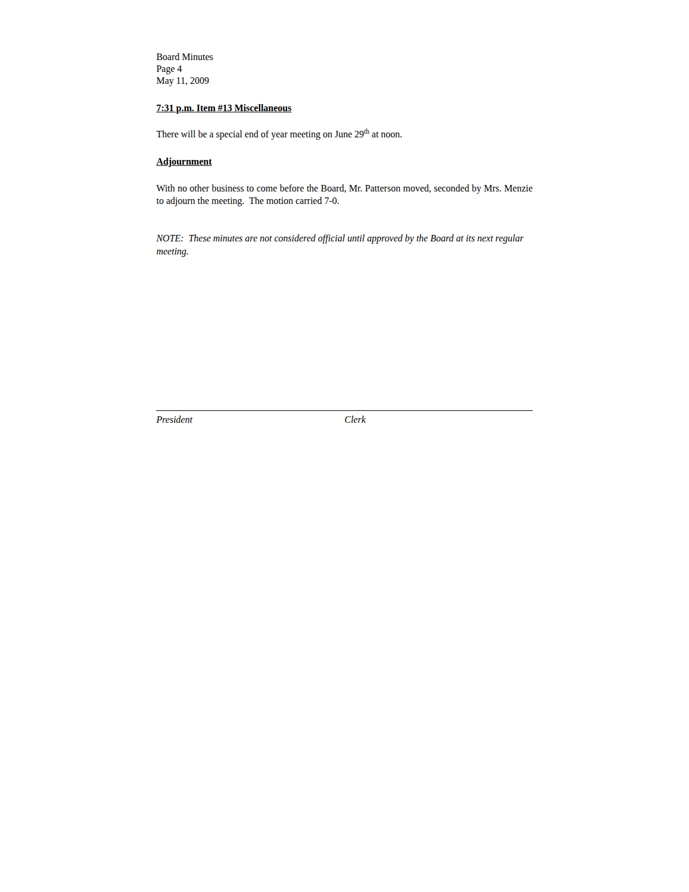Board Minutes
Page 4
May 11, 2009
7:31 p.m. Item #13 Miscellaneous
There will be a special end of year meeting on June 29th at noon.
Adjournment
With no other business to come before the Board, Mr. Patterson moved, seconded by Mrs. Menzie to adjourn the meeting. The motion carried 7-0.
NOTE: These minutes are not considered official until approved by the Board at its next regular meeting.
President Clerk